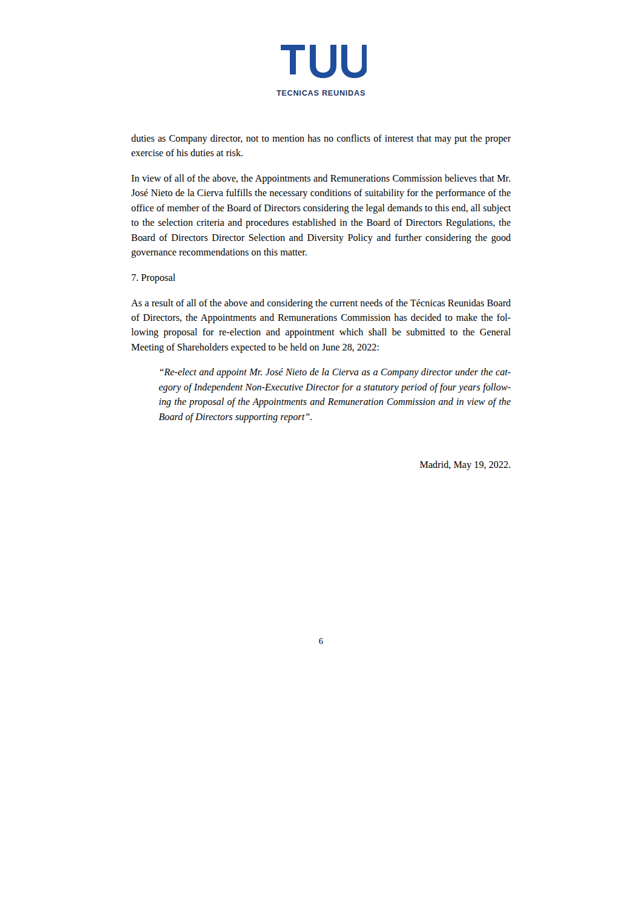TECNICAS REUNIDAS
duties as Company director, not to mention has no conflicts of interest that may put the proper exercise of his duties at risk.
In view of all of the above, the Appointments and Remunerations Commission believes that Mr. José Nieto de la Cierva fulfills the necessary conditions of suitability for the performance of the office of member of the Board of Directors considering the legal demands to this end, all subject to the selection criteria and procedures established in the Board of Directors Regulations, the Board of Directors Director Selection and Diversity Policy and further considering the good governance recommendations on this matter.
7. Proposal
As a result of all of the above and considering the current needs of the Técnicas Reunidas Board of Directors, the Appointments and Remunerations Commission has decided to make the following proposal for re-election and appointment which shall be submitted to the General Meeting of Shareholders expected to be held on June 28, 2022:
“Re-elect and appoint Mr. José Nieto de la Cierva as a Company director under the category of Independent Non-Executive Director for a statutory period of four years following the proposal of the Appointments and Remuneration Commission and in view of the Board of Directors supporting report”.
Madrid, May 19, 2022.
6